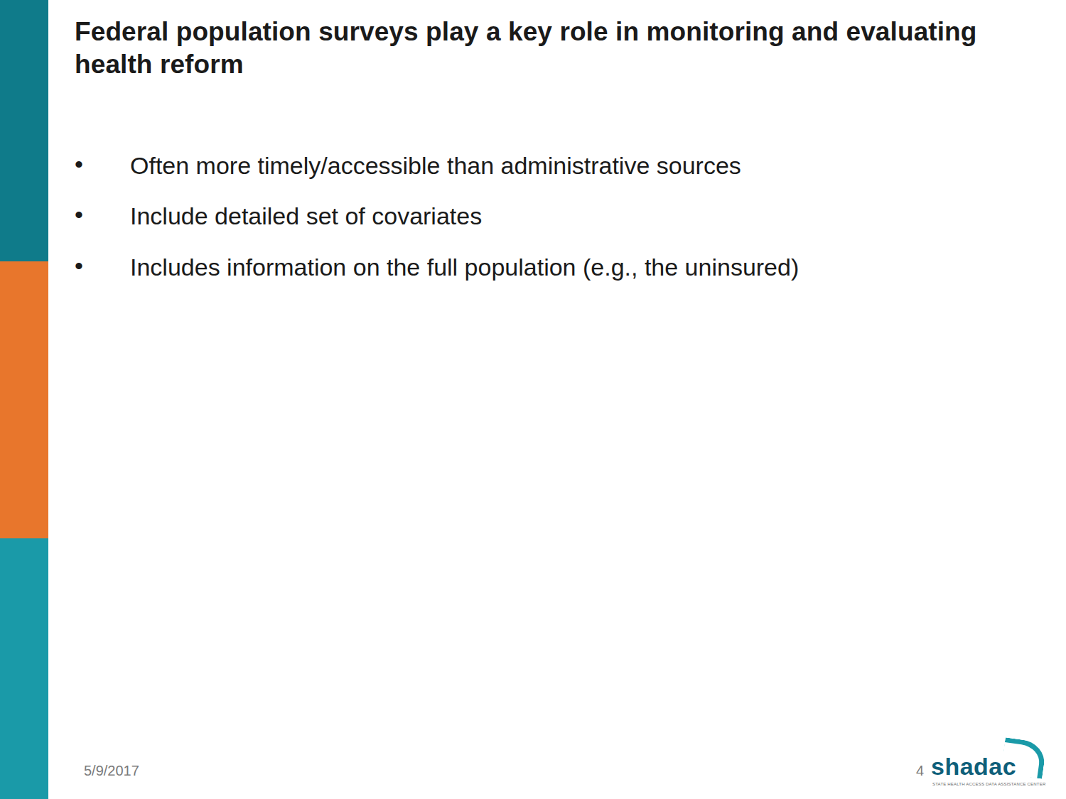Federal population surveys play a key role in monitoring and evaluating health reform
Often more timely/accessible than administrative sources
Include detailed set of covariates
Includes information on the full population (e.g., the uninsured)
5/9/2017
4
shadac
STATE HEALTH ACCESS DATA ASSISTANCE CENTER